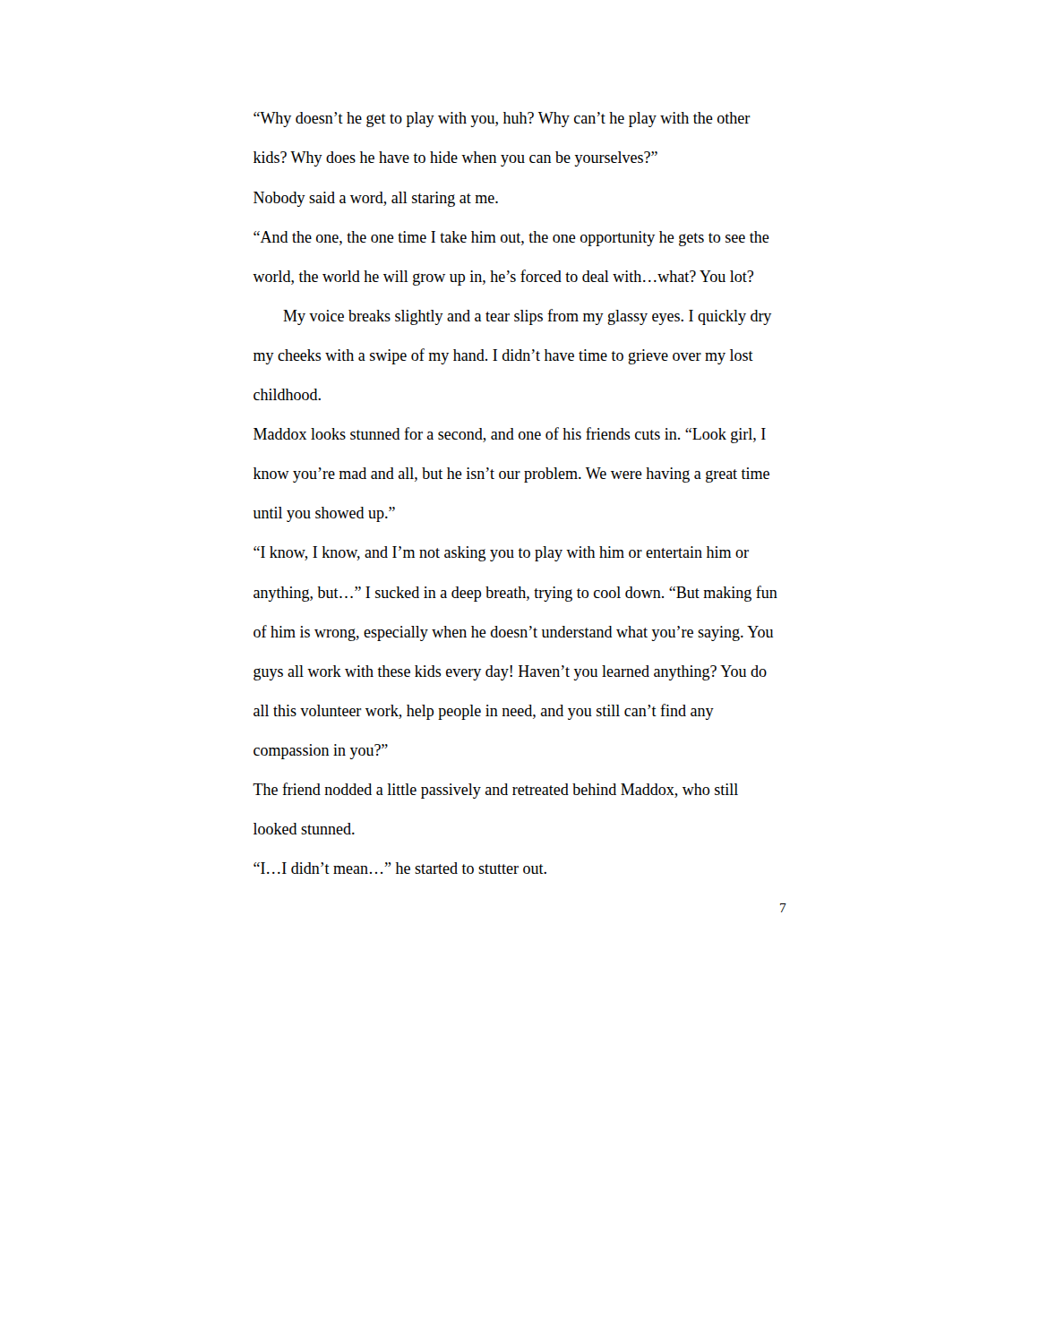“Why doesn’t he get to play with you, huh? Why can’t he play with the other kids? Why does he have to hide when you can be yourselves?”
Nobody said a word, all staring at me.
“And the one, the one time I take him out, the one opportunity he gets to see the world, the world he will grow up in, he’s forced to deal with…what? You lot?
My voice breaks slightly and a tear slips from my glassy eyes. I quickly dry my cheeks with a swipe of my hand. I didn’t have time to grieve over my lost childhood.
Maddox looks stunned for a second, and one of his friends cuts in. “Look girl, I know you’re mad and all, but he isn’t our problem. We were having a great time until you showed up.”
“I know, I know, and I’m not asking you to play with him or entertain him or anything, but…” I sucked in a deep breath, trying to cool down. “But making fun of him is wrong, especially when he doesn’t understand what you’re saying. You guys all work with these kids every day! Haven’t you learned anything? You do all this volunteer work, help people in need, and you still can’t find any compassion in you?”
The friend nodded a little passively and retreated behind Maddox, who still looked stunned.
“I…I didn’t mean…” he started to stutter out.
7